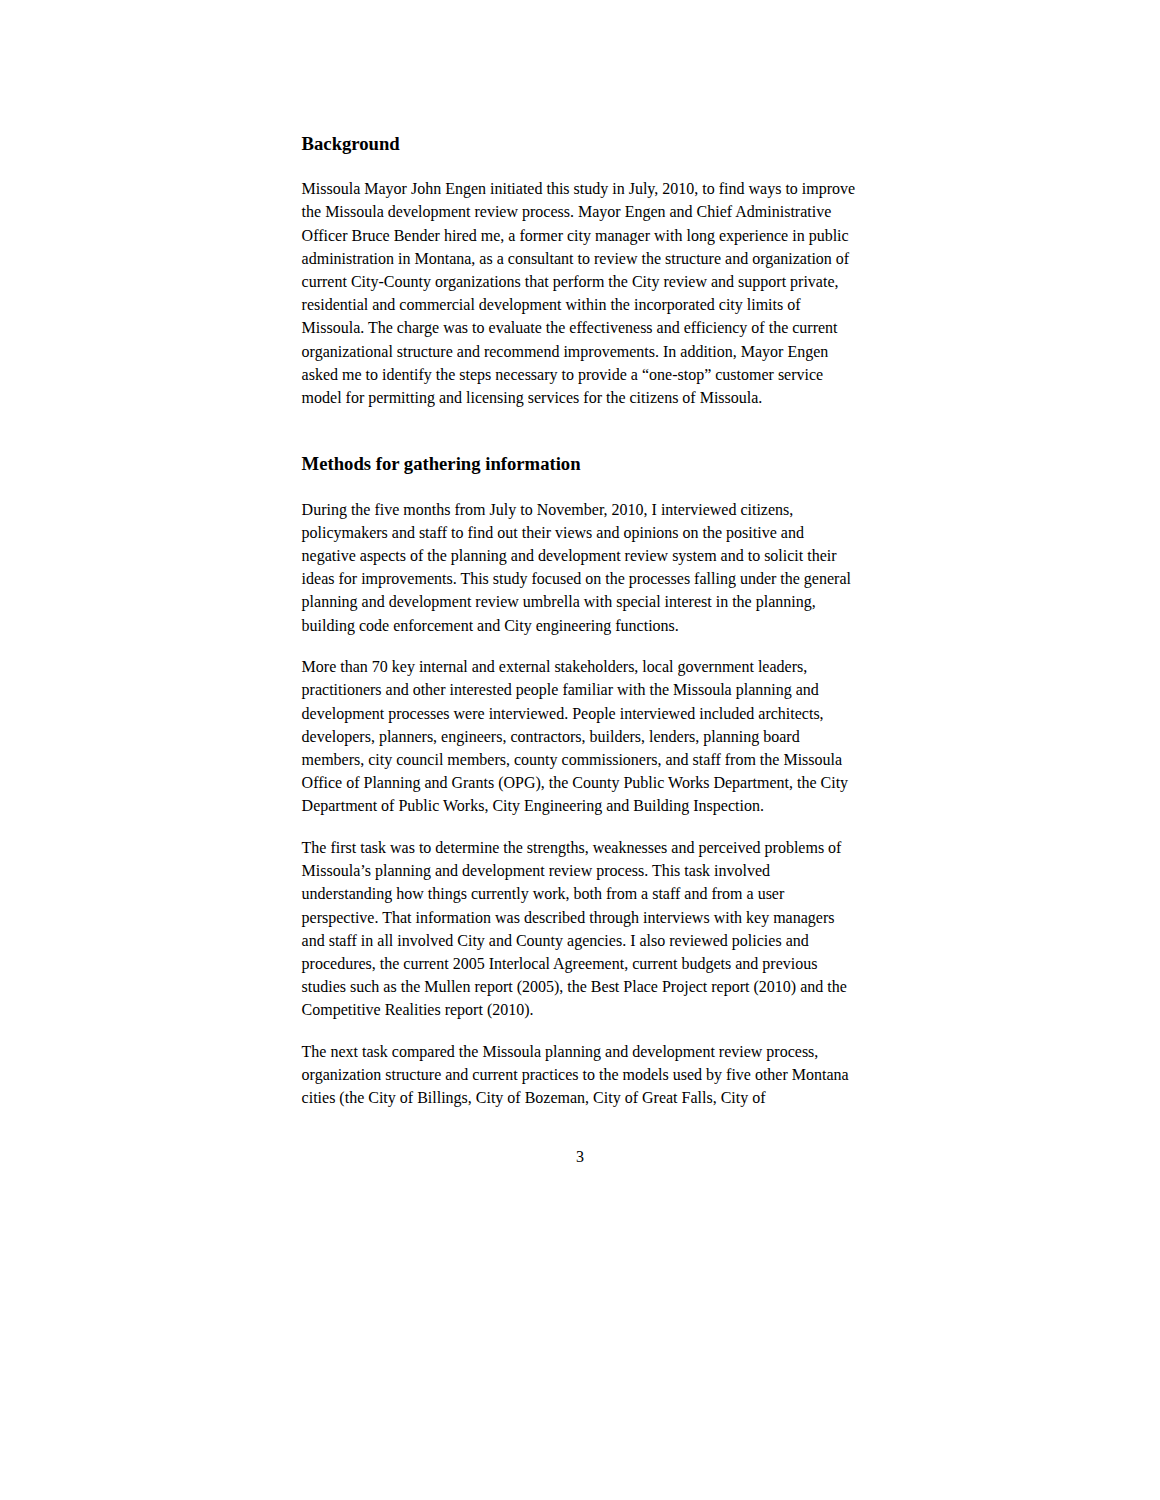Background
Missoula Mayor John Engen initiated this study in July, 2010, to find ways to improve the Missoula development review process. Mayor Engen and Chief Administrative Officer Bruce Bender hired me, a former city manager with long experience in public administration in Montana, as a consultant to review the structure and organization of current City-County organizations that perform the City review and support private, residential and commercial development within the incorporated city limits of Missoula. The charge was to evaluate the effectiveness and efficiency of the current organizational structure and recommend improvements. In addition, Mayor Engen asked me to identify the steps necessary to provide a “one-stop” customer service model for permitting and licensing services for the citizens of Missoula.
Methods for gathering information
During the five months from July to November, 2010, I interviewed citizens, policymakers and staff to find out their views and opinions on the positive and negative aspects of the planning and development review system and to solicit their ideas for improvements. This study focused on the processes falling under the general planning and development review umbrella with special interest in the planning, building code enforcement and City engineering functions.
More than 70 key internal and external stakeholders, local government leaders, practitioners and other interested people familiar with the Missoula planning and development processes were interviewed. People interviewed included architects, developers, planners, engineers, contractors, builders, lenders, planning board members, city council members, county commissioners, and staff from the Missoula Office of Planning and Grants (OPG), the County Public Works Department, the City Department of Public Works, City Engineering and Building Inspection.
The first task was to determine the strengths, weaknesses and perceived problems of Missoula’s planning and development review process. This task involved understanding how things currently work, both from a staff and from a user perspective. That information was described through interviews with key managers and staff in all involved City and County agencies. I also reviewed policies and procedures, the current 2005 Interlocal Agreement, current budgets and previous studies such as the Mullen report (2005), the Best Place Project report (2010) and the Competitive Realities report (2010).
The next task compared the Missoula planning and development review process, organization structure and current practices to the models used by five other Montana cities (the City of Billings, City of Bozeman, City of Great Falls, City of
3